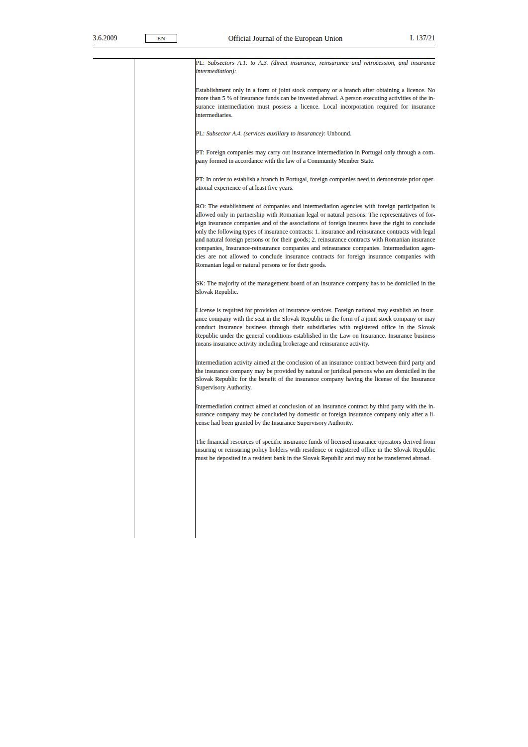3.6.2009
EN
Official Journal of the European Union
L 137/21
| | | PL: Subsectors A.1. to A.3. (direct insurance, reinsurance and retrocession, and insurance intermediation): Establishment only in a form of joint stock company or a branch after obtaining a licence. No more than 5 % of insurance funds can be invested abroad. A person executing activities of the insurance intermediation must possess a licence. Local incorporation required for insurance intermediaries. PL: Subsector A.4. (services auxiliary to insurance): Unbound. PT: Foreign companies may carry out insurance intermediation in Portugal only through a company formed in accordance with the law of a Community Member State. PT: In order to establish a branch in Portugal, foreign companies need to demonstrate prior operational experience of at least five years. RO: The establishment of companies and intermediation agencies with foreign participation is allowed only in partnership with Romanian legal or natural persons. The representatives of foreign insurance companies and of the associations of foreign insurers have the right to conclude only the following types of insurance contracts: 1. insurance and reinsurance contracts with legal and natural foreign persons or for their goods; 2. reinsurance contracts with Romanian insurance companies, Insurance-reinsurance companies and reinsurance companies. Intermediation agencies are not allowed to conclude insurance contracts for foreign insurance companies with Romanian legal or natural persons or for their goods. SK: The majority of the management board of an insurance company has to be domiciled in the Slovak Republic. License is required for provision of insurance services. Foreign national may establish an insurance company with the seat in the Slovak Republic in the form of a joint stock company or may conduct insurance business through their subsidiaries with registered office in the Slovak Republic under the general conditions established in the Law on Insurance. Insurance business means insurance activity including brokerage and reinsurance activity. Intermediation activity aimed at the conclusion of an insurance contract between third party and the insurance company may be provided by natural or juridical persons who are domiciled in the Slovak Republic for the benefit of the insurance company having the license of the Insurance Supervisory Authority. Intermediation contract aimed at conclusion of an insurance contract by third party with the insurance company may be concluded by domestic or foreign insurance company only after a license had been granted by the Insurance Supervisory Authority. The financial resources of specific insurance funds of licensed insurance operators derived from insuring or reinsuring policy holders with residence or registered office in the Slovak Republic must be deposited in a resident bank in the Slovak Republic and may not be transferred abroad. |